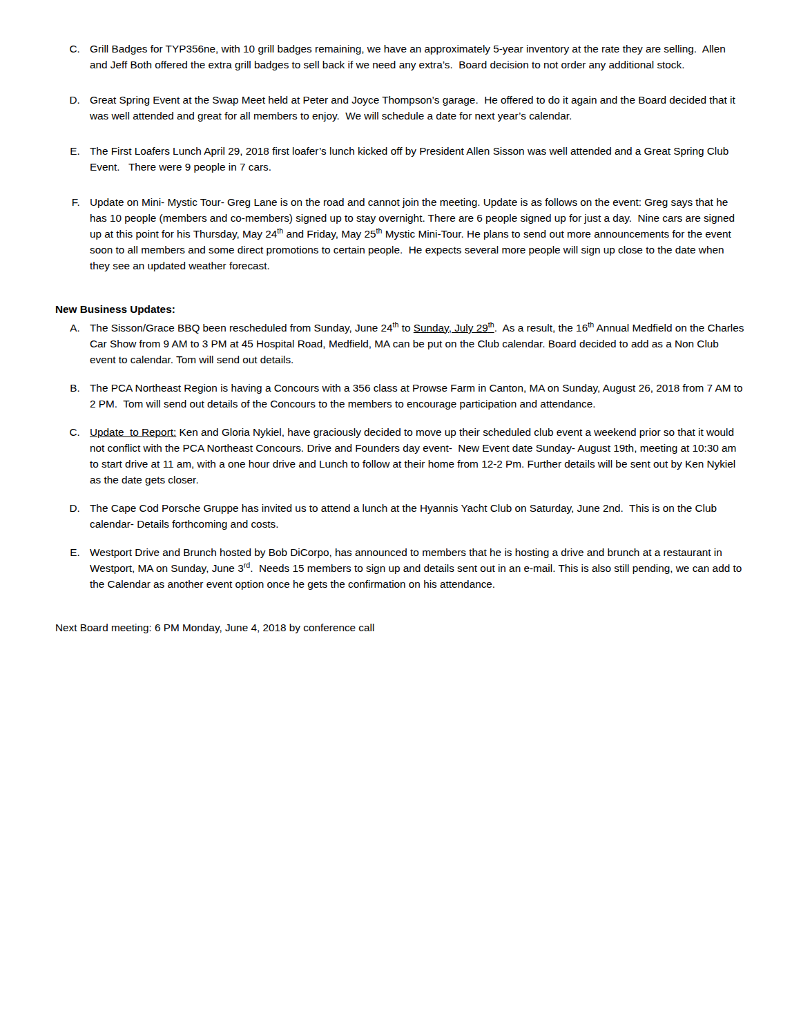Grill Badges for TYP356ne, with 10 grill badges remaining, we have an approximately 5-year inventory at the rate they are selling. Allen and Jeff Both offered the extra grill badges to sell back if we need any extra’s. Board decision to not order any additional stock.
Great Spring Event at the Swap Meet held at Peter and Joyce Thompson’s garage. He offered to do it again and the Board decided that it was well attended and great for all members to enjoy. We will schedule a date for next year’s calendar.
The First Loafers Lunch April 29, 2018 first loafer’s lunch kicked off by President Allen Sisson was well attended and a Great Spring Club Event. There were 9 people in 7 cars.
Update on Mini- Mystic Tour- Greg Lane is on the road and cannot join the meeting. Update is as follows on the event: Greg says that he has 10 people (members and co-members) signed up to stay overnight. There are 6 people signed up for just a day. Nine cars are signed up at this point for his Thursday, May 24th and Friday, May 25th Mystic Mini-Tour. He plans to send out more announcements for the event soon to all members and some direct promotions to certain people. He expects several more people will sign up close to the date when they see an updated weather forecast.
New Business Updates:
The Sisson/Grace BBQ been rescheduled from Sunday, June 24th to Sunday, July 29th. As a result, the 16th Annual Medfield on the Charles Car Show from 9 AM to 3 PM at 45 Hospital Road, Medfield, MA can be put on the Club calendar. Board decided to add as a Non Club event to calendar. Tom will send out details.
The PCA Northeast Region is having a Concours with a 356 class at Prowse Farm in Canton, MA on Sunday, August 26, 2018 from 7 AM to 2 PM. Tom will send out details of the Concours to the members to encourage participation and attendance.
Update to Report: Ken and Gloria Nykiel, have graciously decided to move up their scheduled club event a weekend prior so that it would not conflict with the PCA Northeast Concours. Drive and Founders day event- New Event date Sunday- August 19th, meeting at 10:30 am to start drive at 11 am, with a one hour drive and Lunch to follow at their home from 12-2 Pm. Further details will be sent out by Ken Nykiel as the date gets closer.
The Cape Cod Porsche Gruppe has invited us to attend a lunch at the Hyannis Yacht Club on Saturday, June 2nd. This is on the Club calendar- Details forthcoming and costs.
Westport Drive and Brunch hosted by Bob DiCorpo, has announced to members that he is hosting a drive and brunch at a restaurant in Westport, MA on Sunday, June 3rd. Needs 15 members to sign up and details sent out in an e-mail. This is also still pending, we can add to the Calendar as another event option once he gets the confirmation on his attendance.
Next Board meeting: 6 PM Monday, June 4, 2018 by conference call